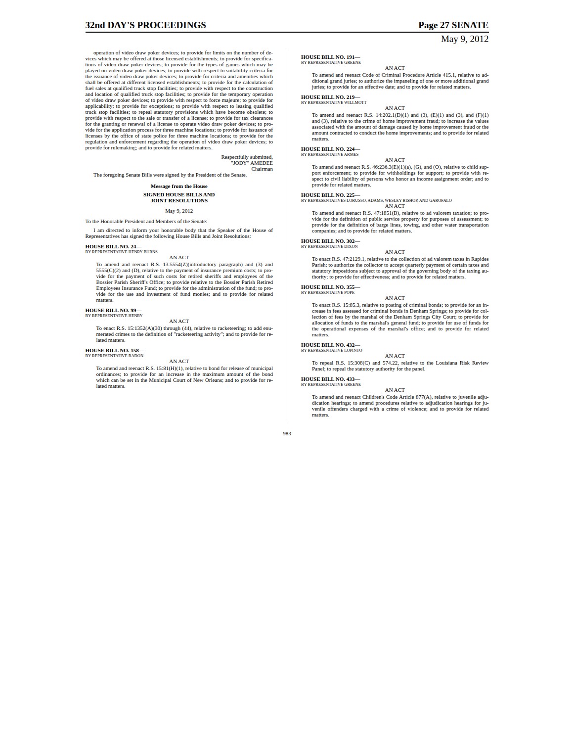32nd DAY'S PROCEEDINGS
Page 27 SENATE
May 9, 2012
operation of video draw poker devices; to provide for limits on the number of devices which may be offered at those licensed establishments; to provide for specifications of video draw poker devices; to provide for the types of games which may be played on video draw poker devices; to provide with respect to suitability criteria for the issuance of video draw poker devices; to provide for criteria and amenities which shall be offered at different licensed establishments; to provide for the calculation of fuel sales at qualified truck stop facilities; to provide with respect to the construction and location of qualified truck stop facilities; to provide for the temporary operation of video draw poker devices; to provide with respect to force majeure; to provide for applicability; to provide for exceptions; to provide with respect to leasing qualified truck stop facilities; to repeal statutory provisions which have become obsolete; to provide with respect to the sale or transfer of a license; to provide for tax clearances for the granting or renewal of a license to operate video draw poker devices; to provide for the application process for three machine locations; to provide for issuance of licenses by the office of state police for three machine locations; to provide for the regulation and enforcement regarding the operation of video draw poker devices; to provide for rulemaking; and to provide for related matters.
Respectfully submitted,
"JODY" AMEDEE
Chairman
The foregoing Senate Bills were signed by the President of the Senate.
Message from the House
SIGNED HOUSE BILLS AND
JOINT RESOLUTIONS
May 9, 2012
To the Honorable President and Members of the Senate:
I am directed to inform your honorable body that the Speaker of the House of Representatives has signed the following House Bills and Joint Resolutions:
HOUSE BILL NO. 24—
BY REPRESENTATIVE HENRY BURNS
AN ACT
To amend and reenact R.S. 13:5554(Z)(introductory paragraph) and (3) and 5555(C)(2) and (D), relative to the payment of insurance premium costs; to provide for the payment of such costs for retired sheriffs and employees of the Bossier Parish Sheriff's Office; to provide relative to the Bossier Parish Retired Employees Insurance Fund; to provide for the administration of the fund; to provide for the use and investment of fund monies; and to provide for related matters.
HOUSE BILL NO. 99—
BY REPRESENTATIVE HENRY
AN ACT
To enact R.S. 15:1352(A)(30) through (44), relative to racketeering; to add enumerated crimes to the definition of "racketeering activity"; and to provide for related matters.
HOUSE BILL NO. 158—
BY REPRESENTATIVE BADON
AN ACT
To amend and reenact R.S. 15:81(H)(1), relative to bond for release of municipal ordinances; to provide for an increase in the maximum amount of the bond which can be set in the Municipal Court of New Orleans; and to provide for related matters.
HOUSE BILL NO. 191—
BY REPRESENTATIVE GREENE
AN ACT
To amend and reenact Code of Criminal Procedure Article 415.1, relative to additional grand juries; to authorize the impaneling of one or more additional grand juries; to provide for an effective date; and to provide for related matters.
HOUSE BILL NO. 219—
BY REPRESENTATIVE WILLMOTT
AN ACT
To amend and reenact R.S. 14:202.1(D)(1) and (3), (E)(1) and (3), and (F)(1) and (3), relative to the crime of home improvement fraud; to increase the values associated with the amount of damage caused by home improvement fraud or the amount contracted to conduct the home improvements; and to provide for related matters.
HOUSE BILL NO. 224—
BY REPRESENTATIVE ARMES
AN ACT
To amend and reenact R.S. 46:236.3(E)(1)(a), (G), and (O), relative to child support enforcement; to provide for withholdings for support; to provide with respect to civil liability of persons who honor an income assignment order; and to provide for related matters.
HOUSE BILL NO. 225—
BY REPRESENTATIVES LORUSSO, ADAMS, WESLEY BISHOP, AND GAROFALO
AN ACT
To amend and reenact R.S. 47:1851(B), relative to ad valorem taxation; to provide for the definition of public service property for purposes of assessment; to provide for the definition of barge lines, towing, and other water transportation companies; and to provide for related matters.
HOUSE BILL NO. 302—
BY REPRESENTATIVE DIXON
AN ACT
To enact R.S. 47:2129.1, relative to the collection of ad valorem taxes in Rapides Parish; to authorize the collector to accept quarterly payment of certain taxes and statutory impositions subject to approval of the governing body of the taxing authority; to provide for effectiveness; and to provide for related matters.
HOUSE BILL NO. 355—
BY REPRESENTATIVE POPE
AN ACT
To enact R.S. 15:85.3, relative to posting of criminal bonds; to provide for an increase in fees assessed for criminal bonds in Denham Springs; to provide for collection of fees by the marshal of the Denham Springs City Court; to provide for allocation of funds to the marshal's general fund; to provide for use of funds for the operational expenses of the marshal's office; and to provide for related matters.
HOUSE BILL NO. 432—
BY REPRESENTATIVE LOPINTO
AN ACT
To repeal R.S. 15:308(C) and 574.22, relative to the Louisiana Risk Review Panel; to repeal the statutory authority for the panel.
HOUSE BILL NO. 433—
BY REPRESENTATIVE GREENE
AN ACT
To amend and reenact Children's Code Article 877(A), relative to juvenile adjudication hearings; to amend procedures relative to adjudication hearings for juvenile offenders charged with a crime of violence; and to provide for related matters.
983